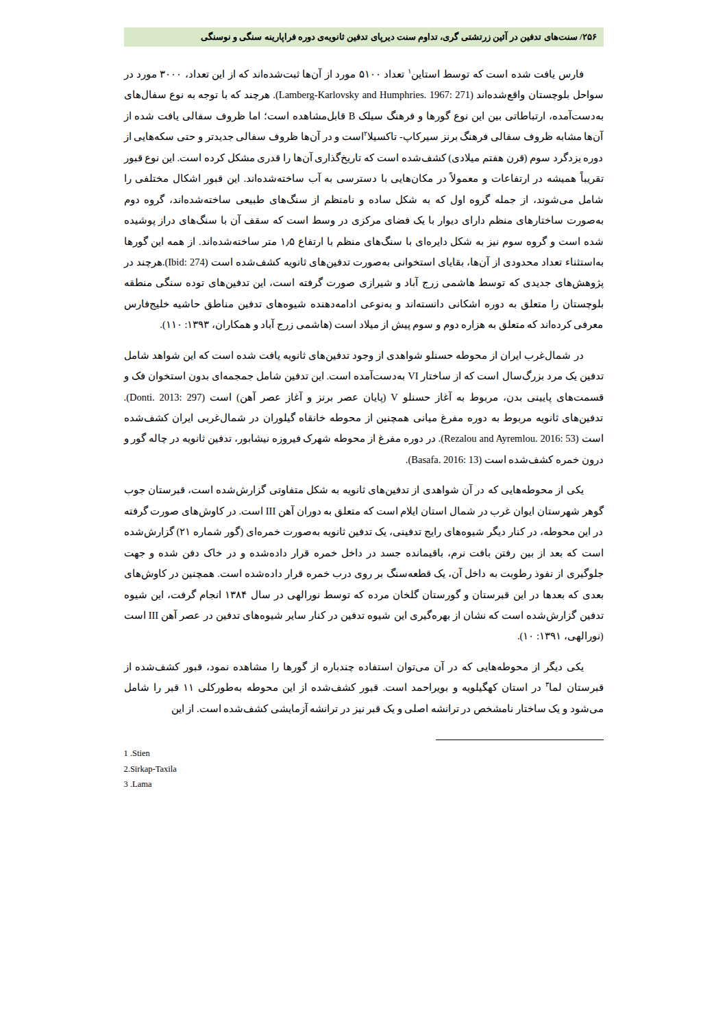۲۵۶/ سنت‌های تدفین در آئین زرتشتی گری، تداوم سنت دیرپای تدفین ثانویه‌ی دوره فراپارینه سنگی و نوسنگی
فارس یافت شده است که توسط استاین۱ تعداد ۵۱۰۰ مورد از آن‌ها ثبت‌شده‌اند که از این تعداد، ۳۰۰۰ مورد در سواحل بلوچستان واقع‌شده‌اند (Lamberg-Karlovsky and Humphries. 1967: 271). هرچند که با توجه به نوع سفال‌های به‌دست‌آمده، ارتباطاتی بین این نوع گورها و فرهنگ سیلک B قابل‌مشاهده است؛ اما ظروف سفالی یافت شده از آن‌ها مشابه ظروف سفالی فرهنگ برنز سیرکاپ- تاکسیلا۲است و در آن‌ها ظروف سفالی جدیدتر و حتی سکه‌هایی از دوره یزدگرد سوم (قرن هفتم میلادی) کشف‌شده است که تاریخ‌گذاری آن‌ها را قدری مشکل کرده است. این نوع قبور تقریباً همیشه در ارتفاعات و معمولاً در مکان‌هایی با دسترسی به آب ساخته‌شده‌اند. این قبور اشکال مختلفی را شامل می‌شوند، از جمله گروه اول که به شکل ساده و نامنظم از سنگ‌های طبیعی ساخته‌شده‌اند، گروه دوم به‌صورت ساختارهای منظم دارای دیوار با یک فضای مرکزی در وسط است که سقف آن با سنگ‌های دراز پوشیده شده است و گروه سوم نیز به شکل دایره‌ای با سنگ‌های منظم با ارتفاع ۱٫۵ متر ساخته‌شده‌اند. از همه این گورها به‌استثناء تعداد محدودی از آن‌ها، بقایای استخوانی به‌صورت تدفین‌های ثانویه کشف‌شده است (Ibid: 274).هرچند در پژوهش‌های جدیدی که توسط هاشمی زرج آباد و شیرازی صورت گرفته است، این تدفین‌های توده سنگی منطقه بلوچستان را متعلق به دوره اشکانی دانسته‌اند و به‌نوعی ادامه‌دهنده شیوه‌های تدفین مناطق حاشیه خلیج‌فارس معرفی کرده‌اند که متعلق به هزاره دوم و سوم پیش از میلاد است (هاشمی زرج آباد و همکاران، ۱۳۹۳: ۱۱۰).
در شمال‌غرب ایران از محوطه حسنلو شواهدی از وجود تدفین‌های ثانویه یافت شده است که این شواهد شامل تدفین یک مرد بزرگ‌سال است که از ساختار VI به‌دست‌آمده است. این تدفین شامل جمجمه‌ای بدون استخوان فک و قسمت‌های پایینی بدن، مربوط به آغاز حسنلو V (پایان عصر برنز و آغاز عصر آهن) است (Donti. 2013: 297). تدفین‌های ثانویه مربوط به دوره مفرغ میانی همچنین از محوطه خانقاه گیلوران در شمال‌غربی ایران کشف‌شده است (Rezalou and Ayremlou. 2016: 53). در دوره مفرغ از محوطه شهرک فیروزه نیشابور، تدفین ثانویه در چاله گور و درون خمره کشف‌شده است (Basafa. 2016: 13).
یکی از محوطه‌هایی که در آن شواهدی از تدفین‌های ثانویه به شکل متفاوتی گزارش‌شده است، قبرستان جوب گوهر شهرستان ایوان غرب در شمال استان ایلام است که متعلق به دوران آهن III است. در کاوش‌های صورت گرفته در این محوطه، در کنار دیگر شیوه‌های رایج تدفینی، یک تدفین ثانویه به‌صورت خمره‌ای (گور شماره ۲۱) گزارش‌شده است که بعد از بین رفتن بافت نرم، باقیمانده جسد در داخل خمره قرار داده‌شده و در خاک دفن شده و جهت جلوگیری از نفوذ رطوبت به داخل آن، یک قطعه‌سنگ بر روی درب خمره قرار داده‌شده است. همچنین در کاوش‌های بعدی که بعدها در این قبرستان و گورستان گلخان مرده که توسط نورالهی در سال ۱۳۸۴ انجام گرفت، این شیوه تدفین گزارش‌شده است که نشان از بهره‌گیری این شیوه تدفین در کنار سایر شیوه‌های تدفین در عصر آهن III است (نورالهی، ۱۳۹۱: ۱۰).
یکی دیگر از محوطه‌هایی که در آن می‌توان استفاده چندباره از گورها را مشاهده نمود، قبور کشف‌شده از قبرستان لما۳ در استان کهگیلویه و بویراحمد است. قبور کشف‌شده از این محوطه به‌طورکلی ۱۱ قبر را شامل می‌شود و یک ساختار نامشخص در ترانشه اصلی و یک قبر نیز در ترانشه آزمایشی کشف‌شده است. از این
1 .Stien
2.Sirkap-Taxila
3 .Lama